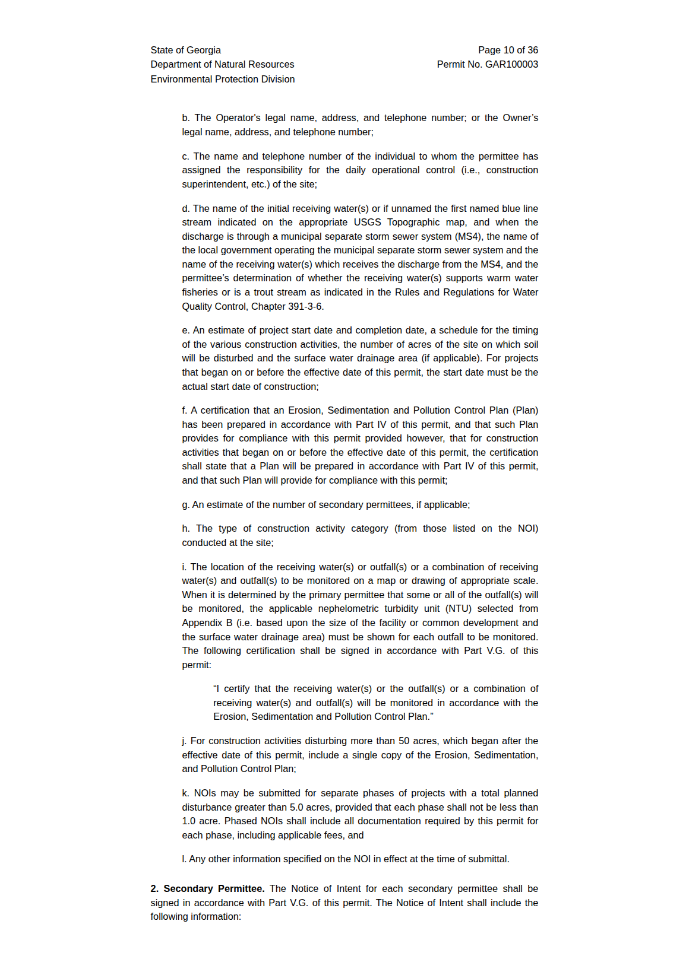State of Georgia
Department of Natural Resources
Environmental Protection Division
Page 10 of 36
Permit No. GAR100003
b. The Operator's legal name, address, and telephone number; or the Owner’s legal name, address, and telephone number;
c. The name and telephone number of the individual to whom the permittee has assigned the responsibility for the daily operational control (i.e., construction superintendent, etc.) of the site;
d. The name of the initial receiving water(s) or if unnamed the first named blue line stream indicated on the appropriate USGS Topographic map, and when the discharge is through a municipal separate storm sewer system (MS4), the name of the local government operating the municipal separate storm sewer system and the name of the receiving water(s) which receives the discharge from the MS4, and the permittee’s determination of whether the receiving water(s) supports warm water fisheries or is a trout stream as indicated in the Rules and Regulations for Water Quality Control, Chapter 391-3-6.
e. An estimate of project start date and completion date, a schedule for the timing of the various construction activities, the number of acres of the site on which soil will be disturbed and the surface water drainage area (if applicable). For projects that began on or before the effective date of this permit, the start date must be the actual start date of construction;
f. A certification that an Erosion, Sedimentation and Pollution Control Plan (Plan) has been prepared in accordance with Part IV of this permit, and that such Plan provides for compliance with this permit provided however, that for construction activities that began on or before the effective date of this permit, the certification shall state that a Plan will be prepared in accordance with Part IV of this permit, and that such Plan will provide for compliance with this permit;
g. An estimate of the number of secondary permittees, if applicable;
h. The type of construction activity category (from those listed on the NOI) conducted at the site;
i. The location of the receiving water(s) or outfall(s) or a combination of receiving water(s) and outfall(s) to be monitored on a map or drawing of appropriate scale. When it is determined by the primary permittee that some or all of the outfall(s) will be monitored, the applicable nephelometric turbidity unit (NTU) selected from Appendix B (i.e. based upon the size of the facility or common development and the surface water drainage area) must be shown for each outfall to be monitored. The following certification shall be signed in accordance with Part V.G. of this permit:
“I certify that the receiving water(s) or the outfall(s) or a combination of receiving water(s) and outfall(s) will be monitored in accordance with the Erosion, Sedimentation and Pollution Control Plan.”
j. For construction activities disturbing more than 50 acres, which began after the effective date of this permit, include a single copy of the Erosion, Sedimentation, and Pollution Control Plan;
k. NOIs may be submitted for separate phases of projects with a total planned disturbance greater than 5.0 acres, provided that each phase shall not be less than 1.0 acre. Phased NOIs shall include all documentation required by this permit for each phase, including applicable fees, and
l. Any other information specified on the NOI in effect at the time of submittal.
2. Secondary Permittee. The Notice of Intent for each secondary permittee shall be signed in accordance with Part V.G. of this permit. The Notice of Intent shall include the following information: